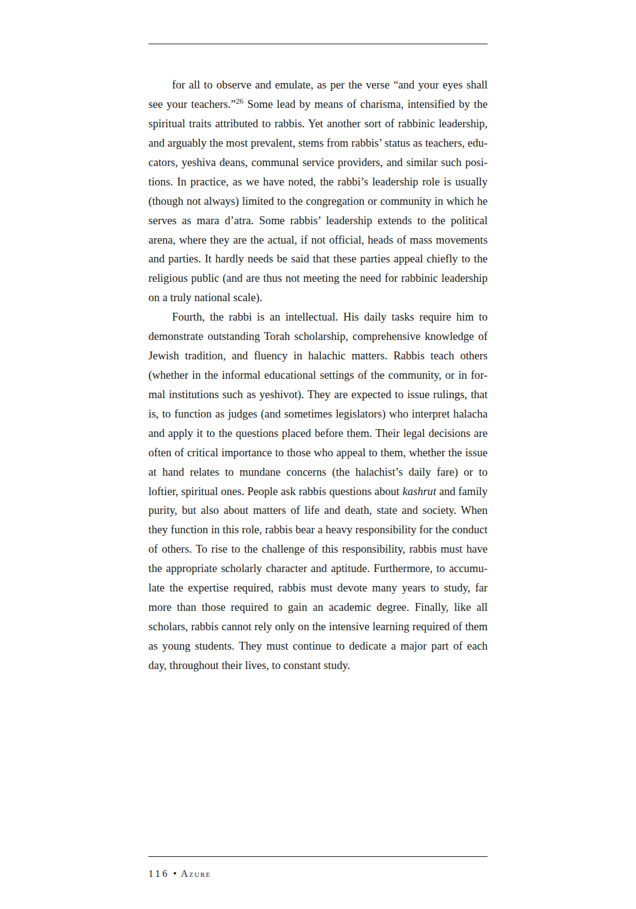for all to observe and emulate, as per the verse “and your eyes shall see your teachers.”26 Some lead by means of charisma, intensified by the spiritual traits attributed to rabbis. Yet another sort of rabbinic leadership, and arguably the most prevalent, stems from rabbis’ status as teachers, educators, yeshiva deans, communal service providers, and similar such positions. In practice, as we have noted, the rabbi’s leadership role is usually (though not always) limited to the congregation or community in which he serves as mara d’atra. Some rabbis’ leadership extends to the political arena, where they are the actual, if not official, heads of mass movements and parties. It hardly needs be said that these parties appeal chiefly to the religious public (and are thus not meeting the need for rabbinic leadership on a truly national scale).
Fourth, the rabbi is an intellectual. His daily tasks require him to demonstrate outstanding Torah scholarship, comprehensive knowledge of Jewish tradition, and fluency in halachic matters. Rabbis teach others (whether in the informal educational settings of the community, or in formal institutions such as yeshivot). They are expected to issue rulings, that is, to function as judges (and sometimes legislators) who interpret halacha and apply it to the questions placed before them. Their legal decisions are often of critical importance to those who appeal to them, whether the issue at hand relates to mundane concerns (the halachist’s daily fare) or to loftier, spiritual ones. People ask rabbis questions about kashrut and family purity, but also about matters of life and death, state and society. When they function in this role, rabbis bear a heavy responsibility for the conduct of others. To rise to the challenge of this responsibility, rabbis must have the appropriate scholarly character and aptitude. Furthermore, to accumulate the expertise required, rabbis must devote many years to study, far more than those required to gain an academic degree. Finally, like all scholars, rabbis cannot rely only on the intensive learning required of them as young students. They must continue to dedicate a major part of each day, throughout their lives, to constant study.
116 • Azure